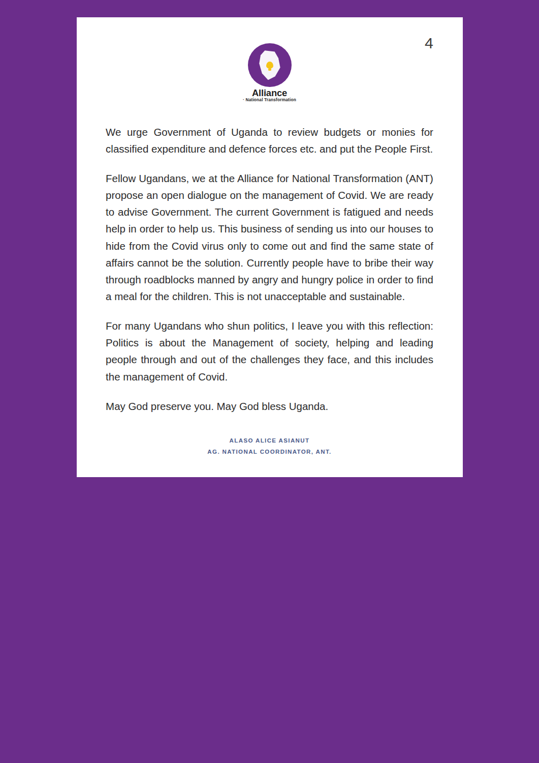4
Alliance
· National Transformation
We urge Government of Uganda to review budgets or monies for classified expenditure and defence forces etc. and put the People First.
Fellow Ugandans, we at the Alliance for National Transformation (ANT) propose an open dialogue on the management of Covid. We are ready to advise Government. The current Government is fatigued and needs help in order to help us. This business of sending us into our houses to hide from the Covid virus only to come out and find the same state of affairs cannot be the solution. Currently people have to bribe their way through roadblocks manned by angry and hungry police in order to find a meal for the children. This is not unacceptable and sustainable.
For many Ugandans who shun politics, I leave you with this reflection: Politics is about the Management of society, helping and leading people through and out of the challenges they face, and this includes the management of Covid.
May God preserve you. May God bless Uganda.
Alaso Alice Asianut
Ag. National Coordinator, ANT.